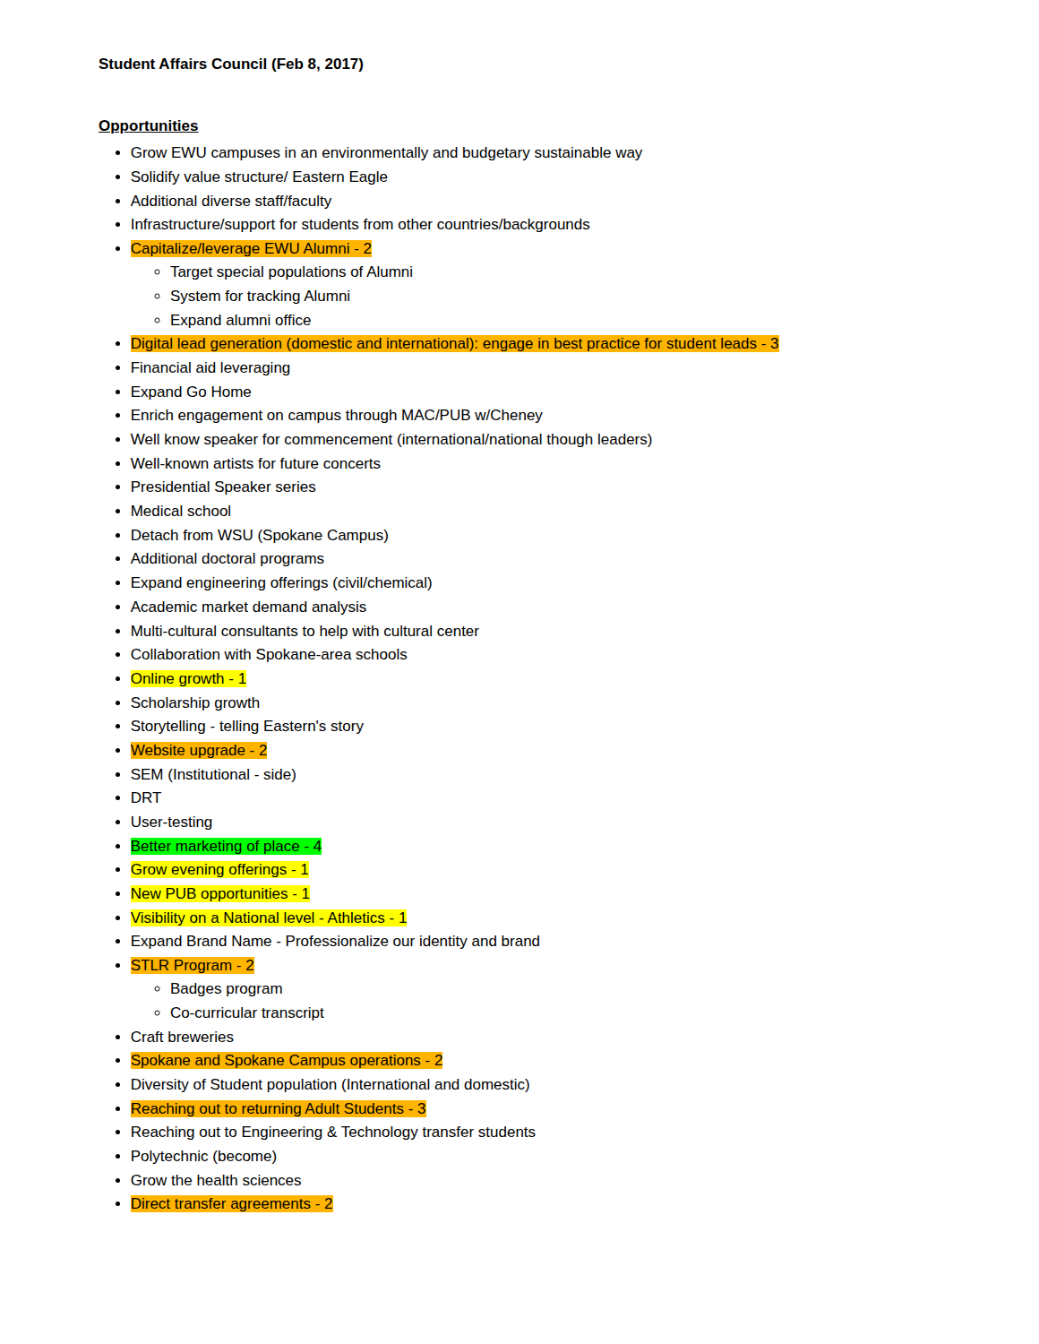Student Affairs Council (Feb 8, 2017)
Opportunities
Grow EWU campuses in an environmentally and budgetary sustainable way
Solidify value structure/ Eastern Eagle
Additional diverse staff/faculty
Infrastructure/support for students from other countries/backgrounds
Capitalize/leverage EWU Alumni - 2
Target special populations of Alumni
System for tracking Alumni
Expand alumni office
Digital lead generation (domestic and international): engage in best practice for student leads - 3
Financial aid leveraging
Expand Go Home
Enrich engagement on campus through MAC/PUB w/Cheney
Well know speaker for commencement (international/national though leaders)
Well-known artists for future concerts
Presidential Speaker series
Medical school
Detach from WSU (Spokane Campus)
Additional doctoral programs
Expand engineering offerings (civil/chemical)
Academic market demand analysis
Multi-cultural consultants to help with cultural center
Collaboration with Spokane-area schools
Online growth - 1
Scholarship growth
Storytelling - telling Eastern's story
Website upgrade - 2
SEM (Institutional - side)
DRT
User-testing
Better marketing of place - 4
Grow evening offerings - 1
New PUB opportunities - 1
Visibility on a National level - Athletics - 1
Expand Brand Name - Professionalize our identity and brand
STLR Program - 2
Badges program
Co-curricular transcript
Craft breweries
Spokane and Spokane Campus operations - 2
Diversity of Student population (International and domestic)
Reaching out to returning Adult Students - 3
Reaching out to Engineering & Technology transfer students
Polytechnic (become)
Grow the health sciences
Direct transfer agreements - 2